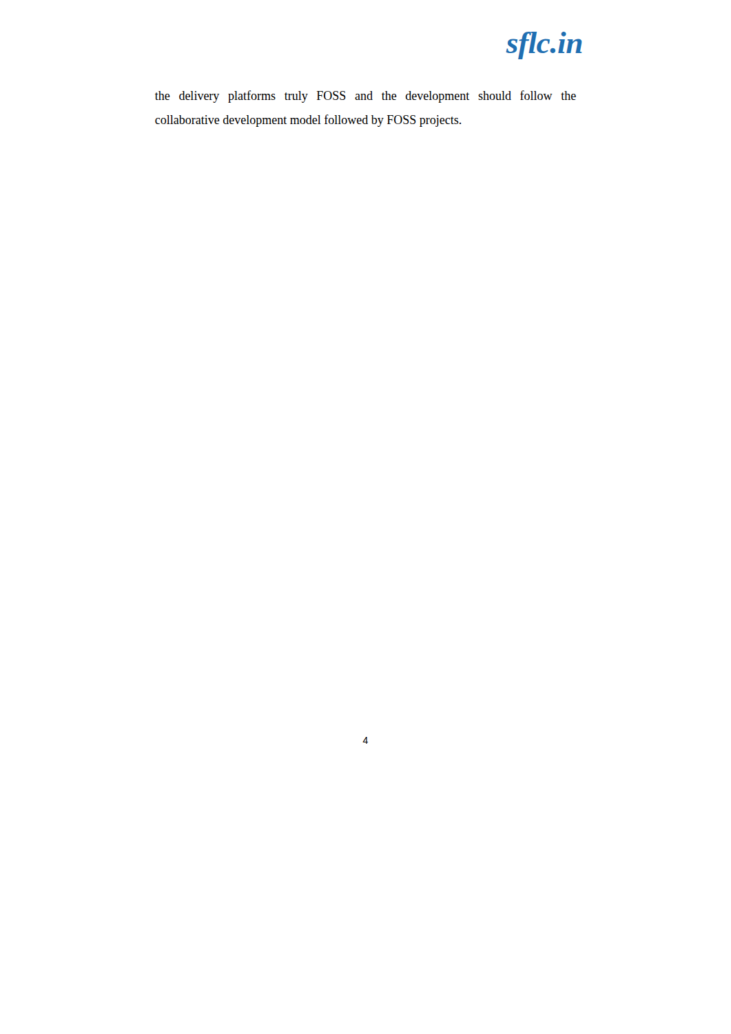sflc.in
the delivery platforms truly FOSS and the development should follow the collaborative development model followed by FOSS projects.
4